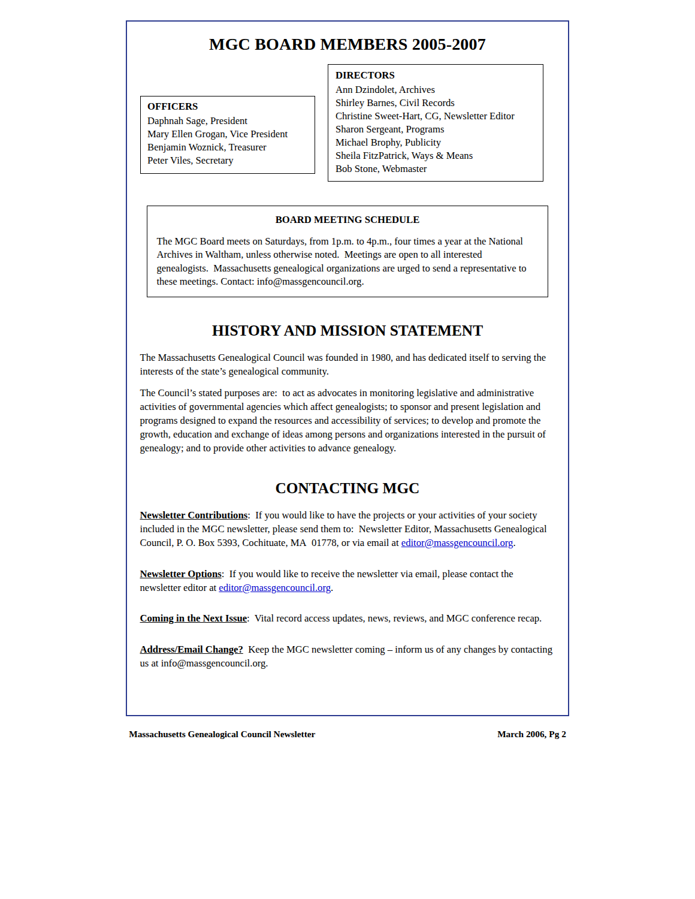MGC BOARD MEMBERS 2005-2007
OFFICERS
Daphnah Sage, President
Mary Ellen Grogan, Vice President
Benjamin Woznick, Treasurer
Peter Viles, Secretary
DIRECTORS
Ann Dzindolet, Archives
Shirley Barnes, Civil Records
Christine Sweet-Hart, CG, Newsletter Editor
Sharon Sergeant, Programs
Michael Brophy, Publicity
Sheila FitzPatrick, Ways & Means
Bob Stone, Webmaster
BOARD MEETING SCHEDULE
The MGC Board meets on Saturdays, from 1p.m. to 4p.m., four times a year at the National Archives in Waltham, unless otherwise noted. Meetings are open to all interested genealogists. Massachusetts genealogical organizations are urged to send a representative to these meetings. Contact: info@massgencouncil.org.
HISTORY AND MISSION STATEMENT
The Massachusetts Genealogical Council was founded in 1980, and has dedicated itself to serving the interests of the state’s genealogical community.
The Council’s stated purposes are: to act as advocates in monitoring legislative and administrative activities of governmental agencies which affect genealogists; to sponsor and present legislation and programs designed to expand the resources and accessibility of services; to develop and promote the growth, education and exchange of ideas among persons and organizations interested in the pursuit of genealogy; and to provide other activities to advance genealogy.
CONTACTING MGC
Newsletter Contributions: If you would like to have the projects or your activities of your society included in the MGC newsletter, please send them to: Newsletter Editor, Massachusetts Genealogical Council, P. O. Box 5393, Cochituate, MA 01778, or via email at editor@massgencouncil.org.
Newsletter Options: If you would like to receive the newsletter via email, please contact the newsletter editor at editor@massgencouncil.org.
Coming in the Next Issue: Vital record access updates, news, reviews, and MGC conference recap.
Address/Email Change? Keep the MGC newsletter coming – inform us of any changes by contacting us at info@massgencouncil.org.
Massachusetts Genealogical Council Newsletter March 2006, Pg 2